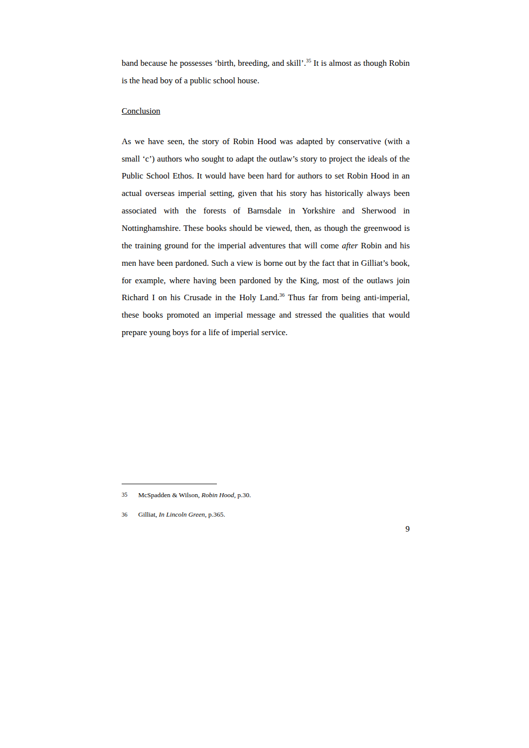band because he possesses ‘birth, breeding, and skill’.35 It is almost as though Robin is the head boy of a public school house.
Conclusion
As we have seen, the story of Robin Hood was adapted by conservative (with a small ‘c’) authors who sought to adapt the outlaw’s story to project the ideals of the Public School Ethos. It would have been hard for authors to set Robin Hood in an actual overseas imperial setting, given that his story has historically always been associated with the forests of Barnsdale in Yorkshire and Sherwood in Nottinghamshire. These books should be viewed, then, as though the greenwood is the training ground for the imperial adventures that will come after Robin and his men have been pardoned. Such a view is borne out by the fact that in Gilliat’s book, for example, where having been pardoned by the King, most of the outlaws join Richard I on his Crusade in the Holy Land.36 Thus far from being anti-imperial, these books promoted an imperial message and stressed the qualities that would prepare young boys for a life of imperial service.
35
McSpadden & Wilson, Robin Hood, p.30.
36
Gilliat, In Lincoln Green, p.365.
9